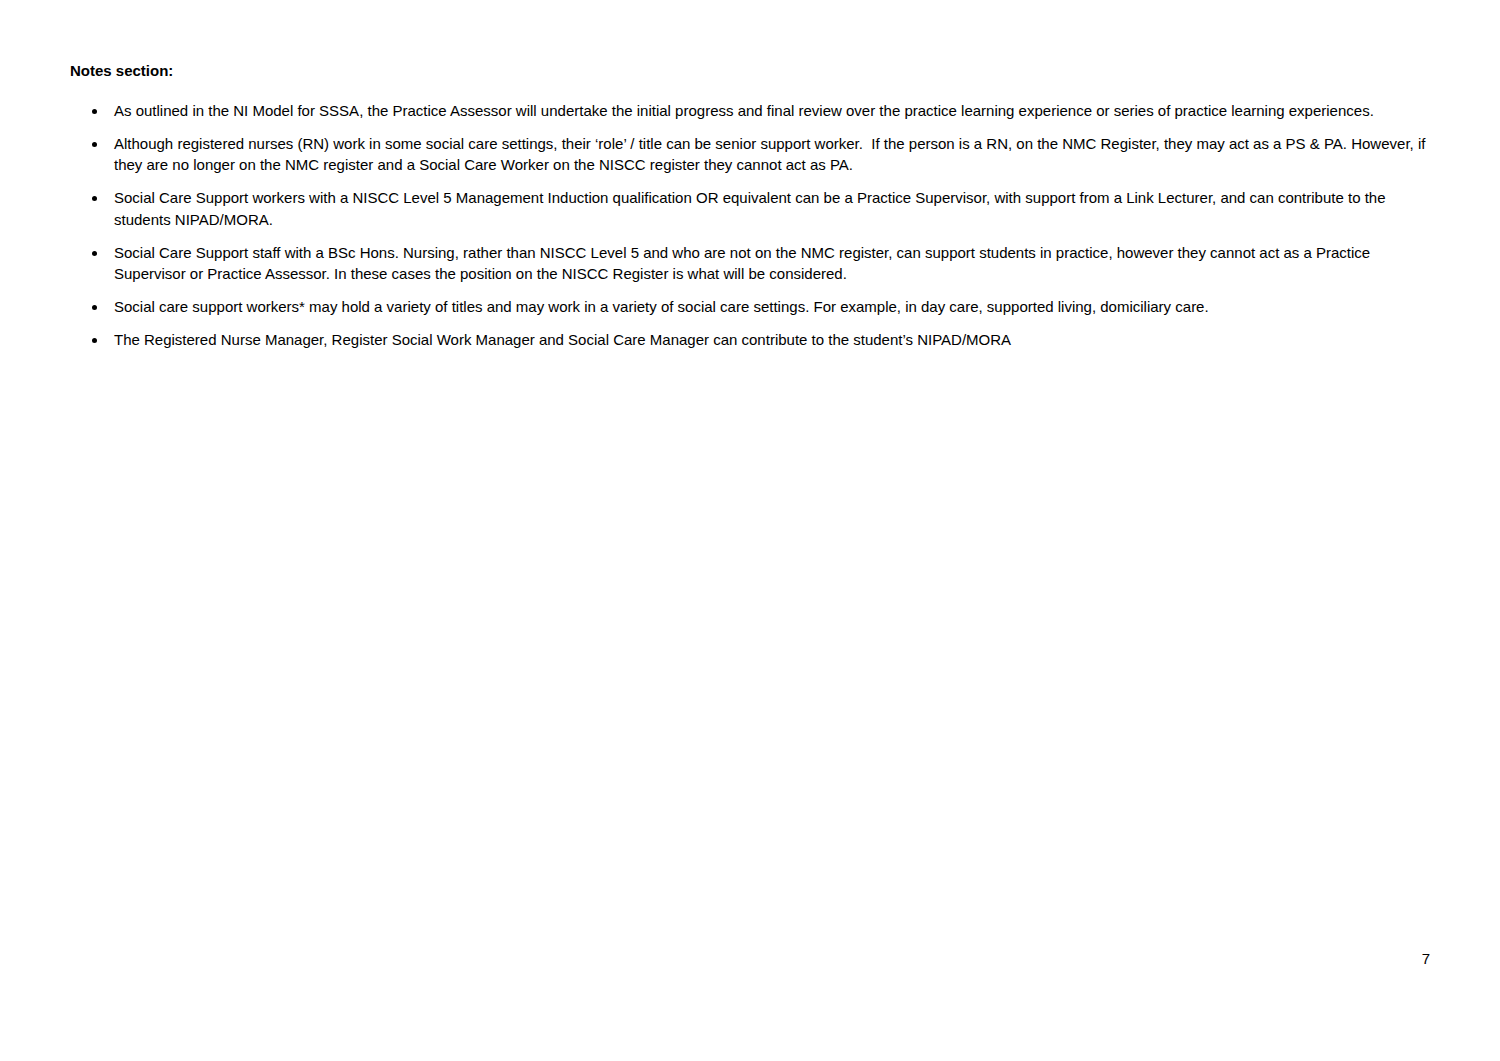Notes section:
As outlined in the NI Model for SSSA, the Practice Assessor will undertake the initial progress and final review over the practice learning experience or series of practice learning experiences.
Although registered nurses (RN) work in some social care settings, their ‘role’ / title can be senior support worker. If the person is a RN, on the NMC Register, they may act as a PS & PA. However, if they are no longer on the NMC register and a Social Care Worker on the NISCC register they cannot act as PA.
Social Care Support workers with a NISCC Level 5 Management Induction qualification OR equivalent can be a Practice Supervisor, with support from a Link Lecturer, and can contribute to the students NIPAD/MORA.
Social Care Support staff with a BSc Hons. Nursing, rather than NISCC Level 5 and who are not on the NMC register, can support students in practice, however they cannot act as a Practice Supervisor or Practice Assessor. In these cases the position on the NISCC Register is what will be considered.
Social care support workers* may hold a variety of titles and may work in a variety of social care settings. For example, in day care, supported living, domiciliary care.
The Registered Nurse Manager, Register Social Work Manager and Social Care Manager can contribute to the student’s NIPAD/MORA
7